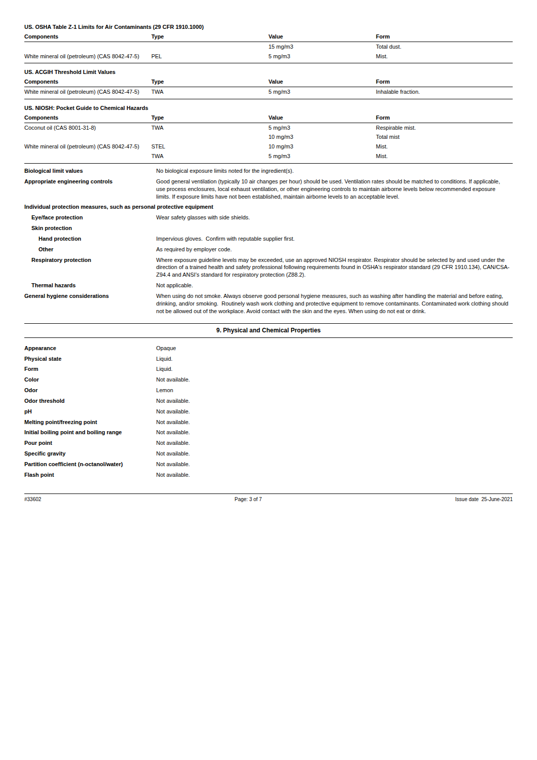US. OSHA Table Z-1 Limits for Air Contaminants (29 CFR 1910.1000)
| Components | Type | Value | Form |
| --- | --- | --- | --- |
| | | 15 mg/m3 | Total dust. |
| White mineral oil (petroleum) (CAS 8042-47-5) | PEL | 5 mg/m3 | Mist. |
US. ACGIH Threshold Limit Values
| Components | Type | Value | Form |
| --- | --- | --- | --- |
| White mineral oil (petroleum) (CAS 8042-47-5) | TWA | 5 mg/m3 | Inhalable fraction. |
US. NIOSH: Pocket Guide to Chemical Hazards
| Components | Type | Value | Form |
| --- | --- | --- | --- |
| Coconut oil (CAS 8001-31-8) | TWA | 5 mg/m3 | Respirable mist. |
| | | 10 mg/m3 | Total mist |
| White mineral oil (petroleum) (CAS 8042-47-5) | STEL | 10 mg/m3 | Mist. |
| | TWA | 5 mg/m3 | Mist. |
| Biological limit values | No biological exposure limits noted for the ingredient(s). |
| Appropriate engineering controls | Good general ventilation (typically 10 air changes per hour) should be used. Ventilation rates should be matched to conditions. If applicable, use process enclosures, local exhaust ventilation, or other engineering controls to maintain airborne levels below recommended exposure limits. If exposure limits have not been established, maintain airborne levels to an acceptable level. |
| Individual protection measures, such as personal protective equipment |
| Eye/face protection | Wear safety glasses with side shields. |
| Skin protection |
| Hand protection | Impervious gloves. Confirm with reputable supplier first. |
| Other | As required by employer code. |
| Respiratory protection | Where exposure guideline levels may be exceeded, use an approved NIOSH respirator. Respirator should be selected by and used under the direction of a trained health and safety professional following requirements found in OSHA's respirator standard (29 CFR 1910.134), CAN/CSA-Z94.4 and ANSI's standard for respiratory protection (Z88.2). |
| Thermal hazards | Not applicable. |
| General hygiene considerations | When using do not smoke. Always observe good personal hygiene measures, such as washing after handling the material and before eating, drinking, and/or smoking. Routinely wash work clothing and protective equipment to remove contaminants. Contaminated work clothing should not be allowed out of the workplace. Avoid contact with the skin and the eyes. When using do not eat or drink. |
9. Physical and Chemical Properties
| Appearance | Opaque |
| Physical state | Liquid. |
| Form | Liquid. |
| Color | Not available. |
| Odor | Lemon |
| Odor threshold | Not available. |
| pH | Not available. |
| Melting point/freezing point | Not available. |
| Initial boiling point and boiling range | Not available. |
| Pour point | Not available. |
| Specific gravity | Not available. |
| Partition coefficient (n-octanol/water) | Not available. |
| Flash point | Not available. |
#33602 Page: 3 of 7 Issue date 25-June-2021